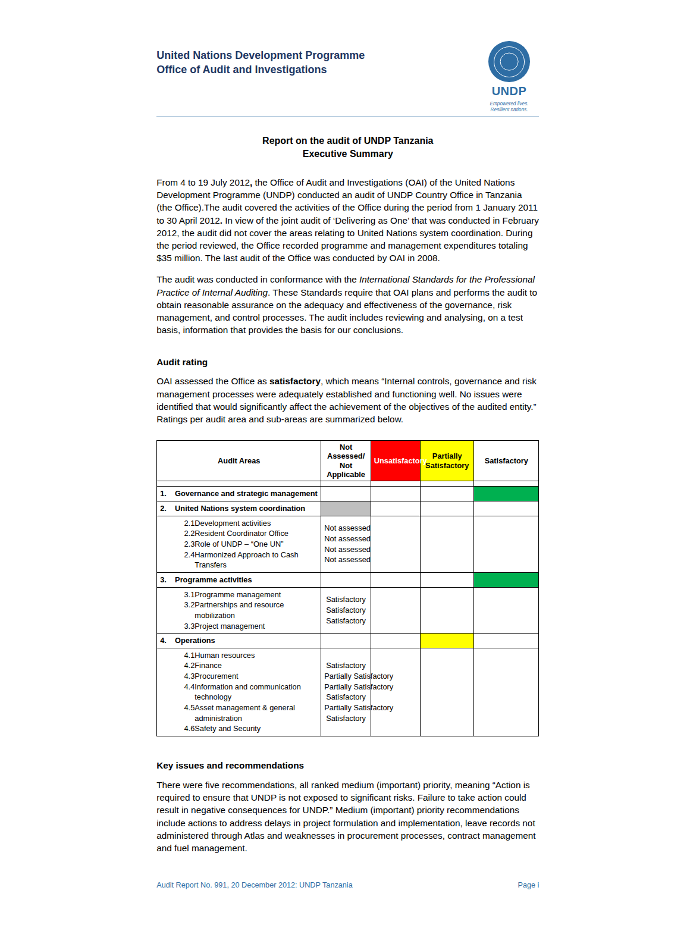United Nations Development Programme Office of Audit and Investigations
UNDP
Empowered lives.
Resilient nations.
Report on the audit of UNDP Tanzania
Executive Summary
From 4 to 19 July 2012, the Office of Audit and Investigations (OAI) of the United Nations Development Programme (UNDP) conducted an audit of UNDP Country Office in Tanzania (the Office).The audit covered the activities of the Office during the period from 1 January 2011 to 30 April 2012. In view of the joint audit of ‘Delivering as One’ that was conducted in February 2012, the audit did not cover the areas relating to United Nations system coordination. During the period reviewed, the Office recorded programme and management expenditures totaling $35 million. The last audit of the Office was conducted by OAI in 2008.
The audit was conducted in conformance with the International Standards for the Professional Practice of Internal Auditing. These Standards require that OAI plans and performs the audit to obtain reasonable assurance on the adequacy and effectiveness of the governance, risk management, and control processes. The audit includes reviewing and analysing, on a test basis, information that provides the basis for our conclusions.
Audit rating
OAI assessed the Office as satisfactory, which means “Internal controls, governance and risk management processes were adequately established and functioning well. No issues were identified that would significantly affect the achievement of the objectives of the audited entity.” Ratings per audit area and sub-areas are summarized below.
| Audit Areas | Not Assessed/ Not Applicable | Unsatisfactory | Partially Satisfactory | Satisfactory |
| --- | --- | --- | --- | --- |
| 1. Governance and strategic management | | | | |
| 2. United Nations system coordination | | | | |
| 2.1 Development activities 2.2 Resident Coordinator Office 2.3 Role of UNDP – “One UN” 2.4 Harmonized Approach to Cash Transfers | Not assessed Not assessed Not assessed Not assessed | | | |
| 3. Programme activities | | | | |
| 3.1 Programme management 3.2 Partnerships and resource mobilization 3.3 Project management | Satisfactory Satisfactory Satisfactory | | | |
| 4. Operations | | | | |
| 4.1 Human resources 4.2 Finance 4.3 Procurement 4.4 Information and communication technology 4.5 Asset management & general administration 4.6 Safety and Security | Satisfactory Partially Satisfactory Partially Satisfactory Satisfactory Partially Satisfactory Satisfactory | | | |
Key issues and recommendations
There were five recommendations, all ranked medium (important) priority, meaning “Action is required to ensure that UNDP is not exposed to significant risks. Failure to take action could result in negative consequences for UNDP.” Medium (important) priority recommendations include actions to address delays in project formulation and implementation, leave records not administered through Atlas and weaknesses in procurement processes, contract management and fuel management.
Audit Report No. 991, 20 December 2012: UNDP Tanzania
Page i